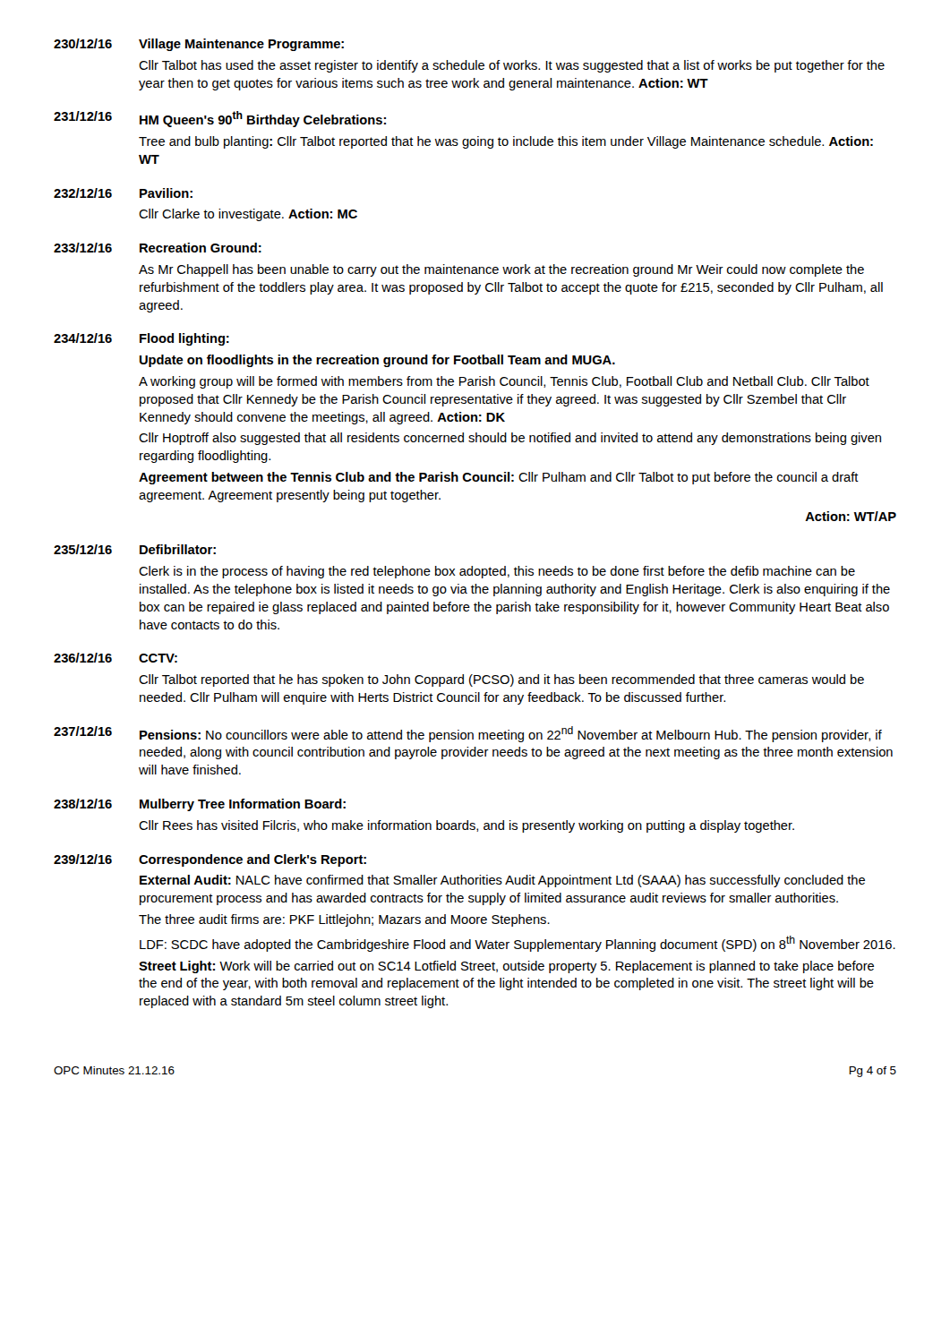| 230/12/16 | Village Maintenance Programme: Cllr Talbot has used the asset register to identify a schedule of works. It was suggested that a list of works be put together for the year then to get quotes for various items such as tree work and general maintenance. Action: WT |
| 231/12/16 | HM Queen's 90 th Birthday Celebrations: Tree and bulb planting : Cllr Talbot reported that he was going to include this item under Village Maintenance schedule. Action: WT |
| 232/12/16 | Pavilion: Cllr Clarke to investigate. Action: MC |
| 233/12/16 | Recreation Ground: As Mr Chappell has been unable to carry out the maintenance work at the recreation ground Mr Weir could now complete the refurbishment of the toddlers play area. It was proposed by Cllr Talbot to accept the quote for £215, seconded by Cllr Pulham, all agreed. |
| 234/12/16 | Flood lighting: Update on floodlights in the recreation ground for Football Team and MUGA. A working group will be formed with members from the Parish Council, Tennis Club, Football Club and Netball Club. Cllr Talbot proposed that Cllr Kennedy be the Parish Council representative if they agreed. It was suggested by Cllr Szembel that Cllr Kennedy should convene the meetings, all agreed. Action: DK Cllr Hoptroff also suggested that all residents concerned should be notified and invited to attend any demonstrations being given regarding floodlighting. Agreement between the Tennis Club and the Parish Council: Cllr Pulham and Cllr Talbot to put before the council a draft agreement. Agreement presently being put together. Action: WT/AP |
| 235/12/16 | Defibrillator: Clerk is in the process of having the red telephone box adopted, this needs to be done first before the defib machine can be installed. As the telephone box is listed it needs to go via the planning authority and English Heritage. Clerk is also enquiring if the box can be repaired ie glass replaced and painted before the parish take responsibility for it, however Community Heart Beat also have contacts to do this. |
| 236/12/16 | CCTV: Cllr Talbot reported that he has spoken to John Coppard (PCSO) and it has been recommended that three cameras would be needed. Cllr Pulham will enquire with Herts District Council for any feedback. To be discussed further. |
| 237/12/16 | Pensions: No councillors were able to attend the pension meeting on 22 nd November at Melbourn Hub. The pension provider, if needed, along with council contribution and payrole provider needs to be agreed at the next meeting as the three month extension will have finished. |
| 238/12/16 | Mulberry Tree Information Board: Cllr Rees has visited Filcris, who make information boards, and is presently working on putting a display together. |
| 239/12/16 | Correspondence and Clerk's Report: External Audit: NALC have confirmed that Smaller Authorities Audit Appointment Ltd (SAAA) has successfully concluded the procurement process and has awarded contracts for the supply of limited assurance audit reviews for smaller authorities. The three audit firms are: PKF Littlejohn; Mazars and Moore Stephens. LDF: SCDC have adopted the Cambridgeshire Flood and Water Supplementary Planning document (SPD) on 8 th November 2016. Street Light: Work will be carried out on SC14 Lotfield Street, outside property 5. Replacement is planned to take place before the end of the year, with both removal and replacement of the light intended to be completed in one visit. The street light will be replaced with a standard 5m steel column street light. |
OPC Minutes 21.12.16 Pg 4 of 5